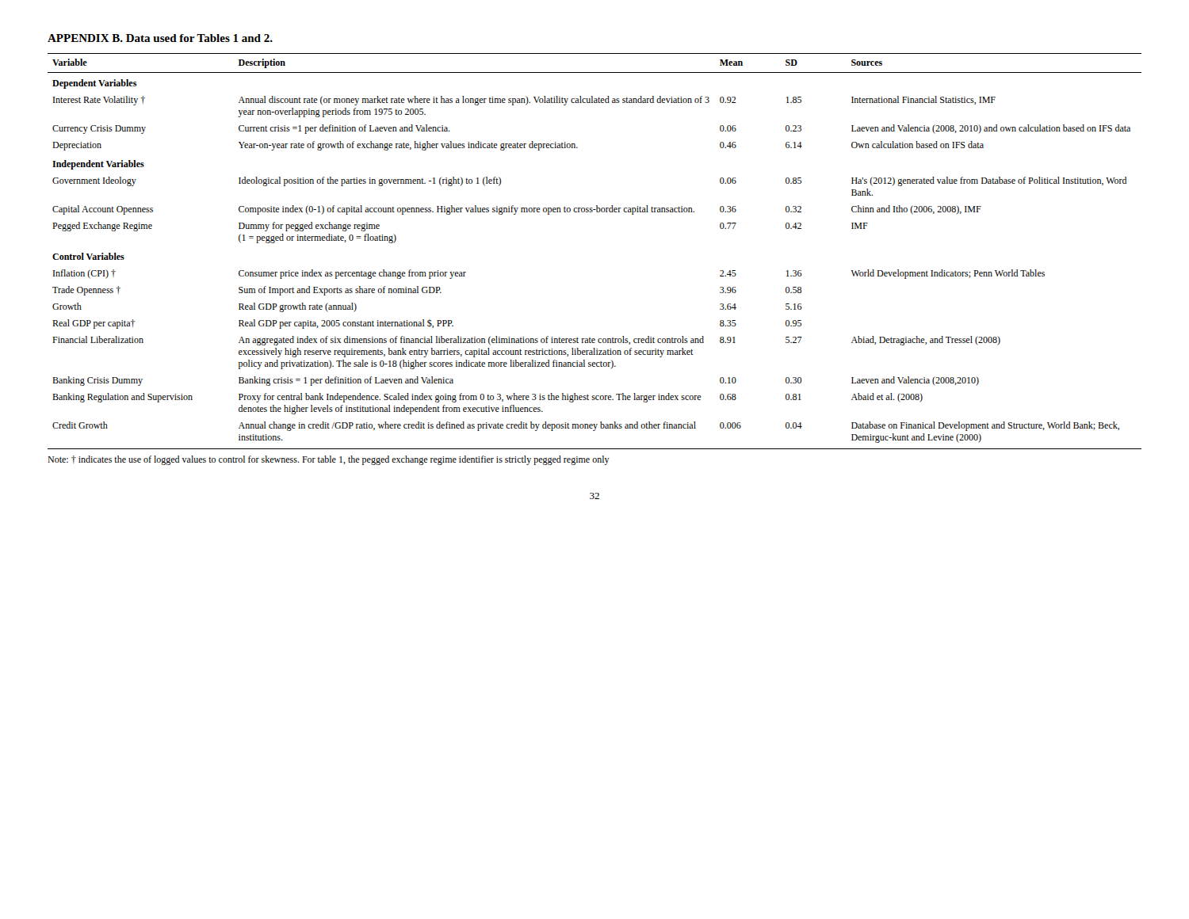APPENDIX B. Data used for Tables 1 and 2.
| Variable | Description | Mean | SD | Sources |
| --- | --- | --- | --- | --- |
| Dependent Variables |
| Interest Rate Volatility † | Annual discount rate (or money market rate where it has a longer time span). Volatility calculated as standard deviation of 3 year non-overlapping periods from 1975 to 2005. | 0.92 | 1.85 | International Financial Statistics, IMF |
| Currency Crisis Dummy | Current crisis =1 per definition of Laeven and Valencia. | 0.06 | 0.23 | Laeven and Valencia (2008, 2010) and own calculation based on IFS data |
| Depreciation | Year-on-year rate of growth of exchange rate, higher values indicate greater depreciation. | 0.46 | 6.14 | Own calculation based on IFS data |
| Independent Variables |
| Government Ideology | Ideological position of the parties in government. -1 (right) to 1 (left) | 0.06 | 0.85 | Ha's (2012) generated value from Database of Political Institution, Word Bank. |
| Capital Account Openness | Composite index (0-1) of capital account openness. Higher values signify more open to cross-border capital transaction. | 0.36 | 0.32 | Chinn and Itho (2006, 2008), IMF |
| Pegged Exchange Regime | Dummy for pegged exchange regime (1 = pegged or intermediate, 0 = floating) | 0.77 | 0.42 | IMF |
| Control Variables |
| Inflation (CPI) † | Consumer price index as percentage change from prior year | 2.45 | 1.36 | World Development Indicators; Penn World Tables |
| Trade Openness † | Sum of Import and Exports as share of nominal GDP. | 3.96 | 0.58 | |
| Growth | Real GDP growth rate (annual) | 3.64 | 5.16 | |
| Real GDP per capita† | Real GDP per capita, 2005 constant international $, PPP. | 8.35 | 0.95 | |
| Financial Liberalization | An aggregated index of six dimensions of financial liberalization (eliminations of interest rate controls, credit controls and excessively high reserve requirements, bank entry barriers, capital account restrictions, liberalization of security market policy and privatization). The sale is 0-18 (higher scores indicate more liberalized financial sector). | 8.91 | 5.27 | Abiad, Detragiache, and Tressel (2008) |
| Banking Crisis Dummy | Banking crisis = 1 per definition of Laeven and Valenica | 0.10 | 0.30 | Laeven and Valencia (2008,2010) |
| Banking Regulation and Supervision | Proxy for central bank Independence. Scaled index going from 0 to 3, where 3 is the highest score. The larger index score denotes the higher levels of institutional independent from executive influences. | 0.68 | 0.81 | Abaid et al. (2008) |
| Credit Growth | Annual change in credit /GDP ratio, where credit is defined as private credit by deposit money banks and other financial institutions. | 0.006 | 0.04 | Database on Finanical Development and Structure, World Bank; Beck, Demirguc-kunt and Levine (2000) |
Note: † indicates the use of logged values to control for skewness. For table 1, the pegged exchange regime identifier is strictly pegged regime only
32